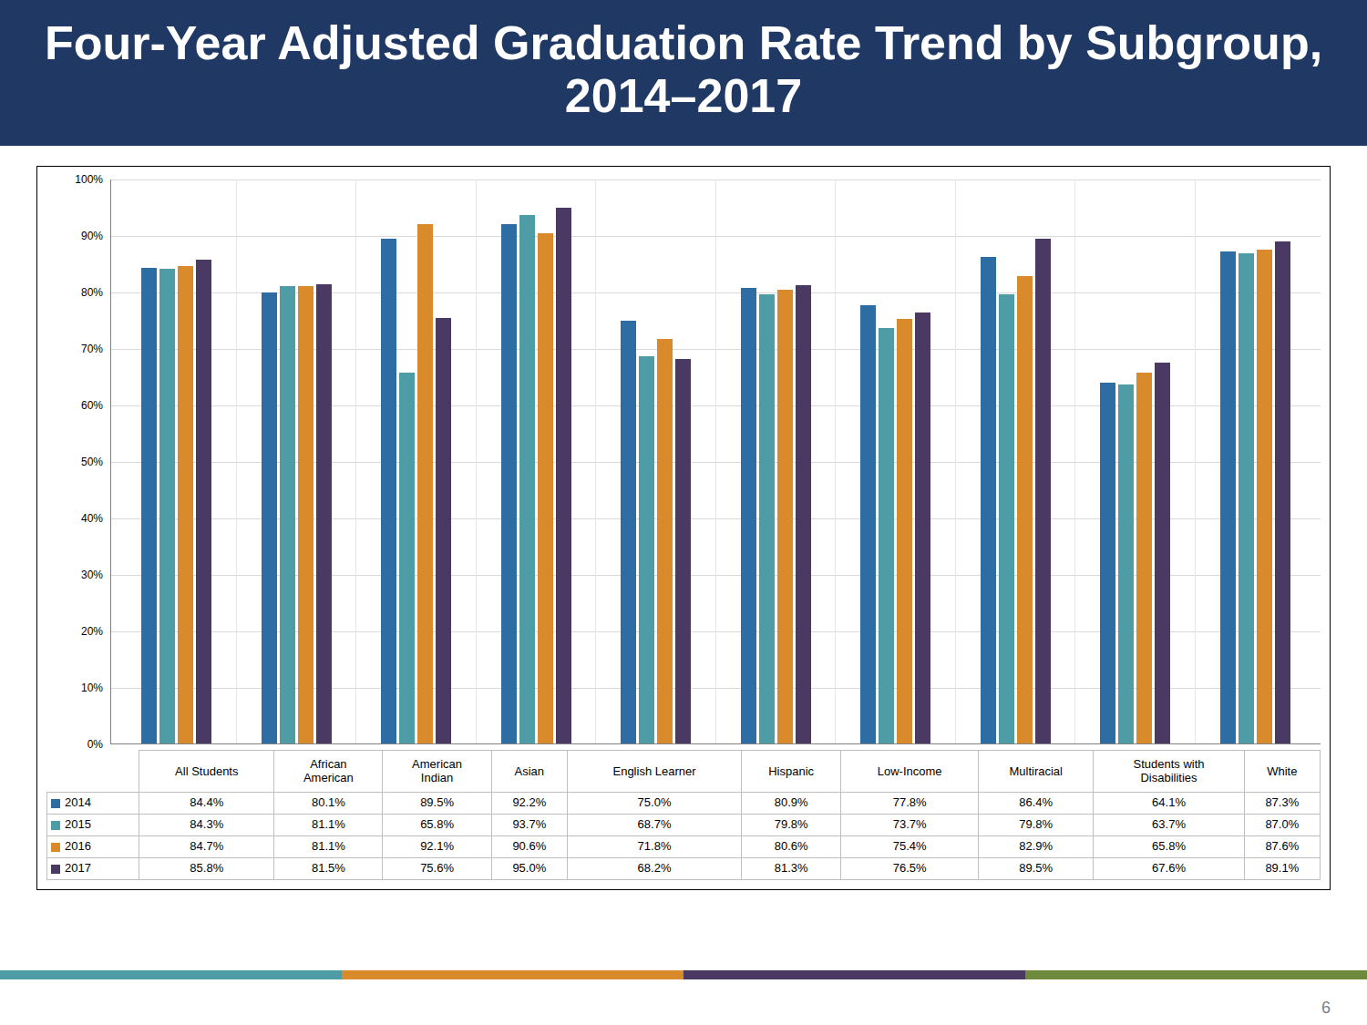Four-Year Adjusted Graduation Rate Trend by Subgroup, 2014–2017
100% 90% 80% 70% 60% 50% 40% 30% 20% 10% 0%
| | All Students | African American | American Indian | Asian | English Learner | Hispanic | Low-Income | Multiracial | Students with Disabilities | White |
| --- | --- | --- | --- | --- | --- | --- | --- | --- | --- | --- |
| 2014 | 84.4% | 80.1% | 89.5% | 92.2% | 75.0% | 80.9% | 77.8% | 86.4% | 64.1% | 87.3% |
| 2015 | 84.3% | 81.1% | 65.8% | 93.7% | 68.7% | 79.8% | 73.7% | 79.8% | 63.7% | 87.0% |
| 2016 | 84.7% | 81.1% | 92.1% | 90.6% | 71.8% | 80.6% | 75.4% | 82.9% | 65.8% | 87.6% |
| 2017 | 85.8% | 81.5% | 75.6% | 95.0% | 68.2% | 81.3% | 76.5% | 89.5% | 67.6% | 89.1% |
6